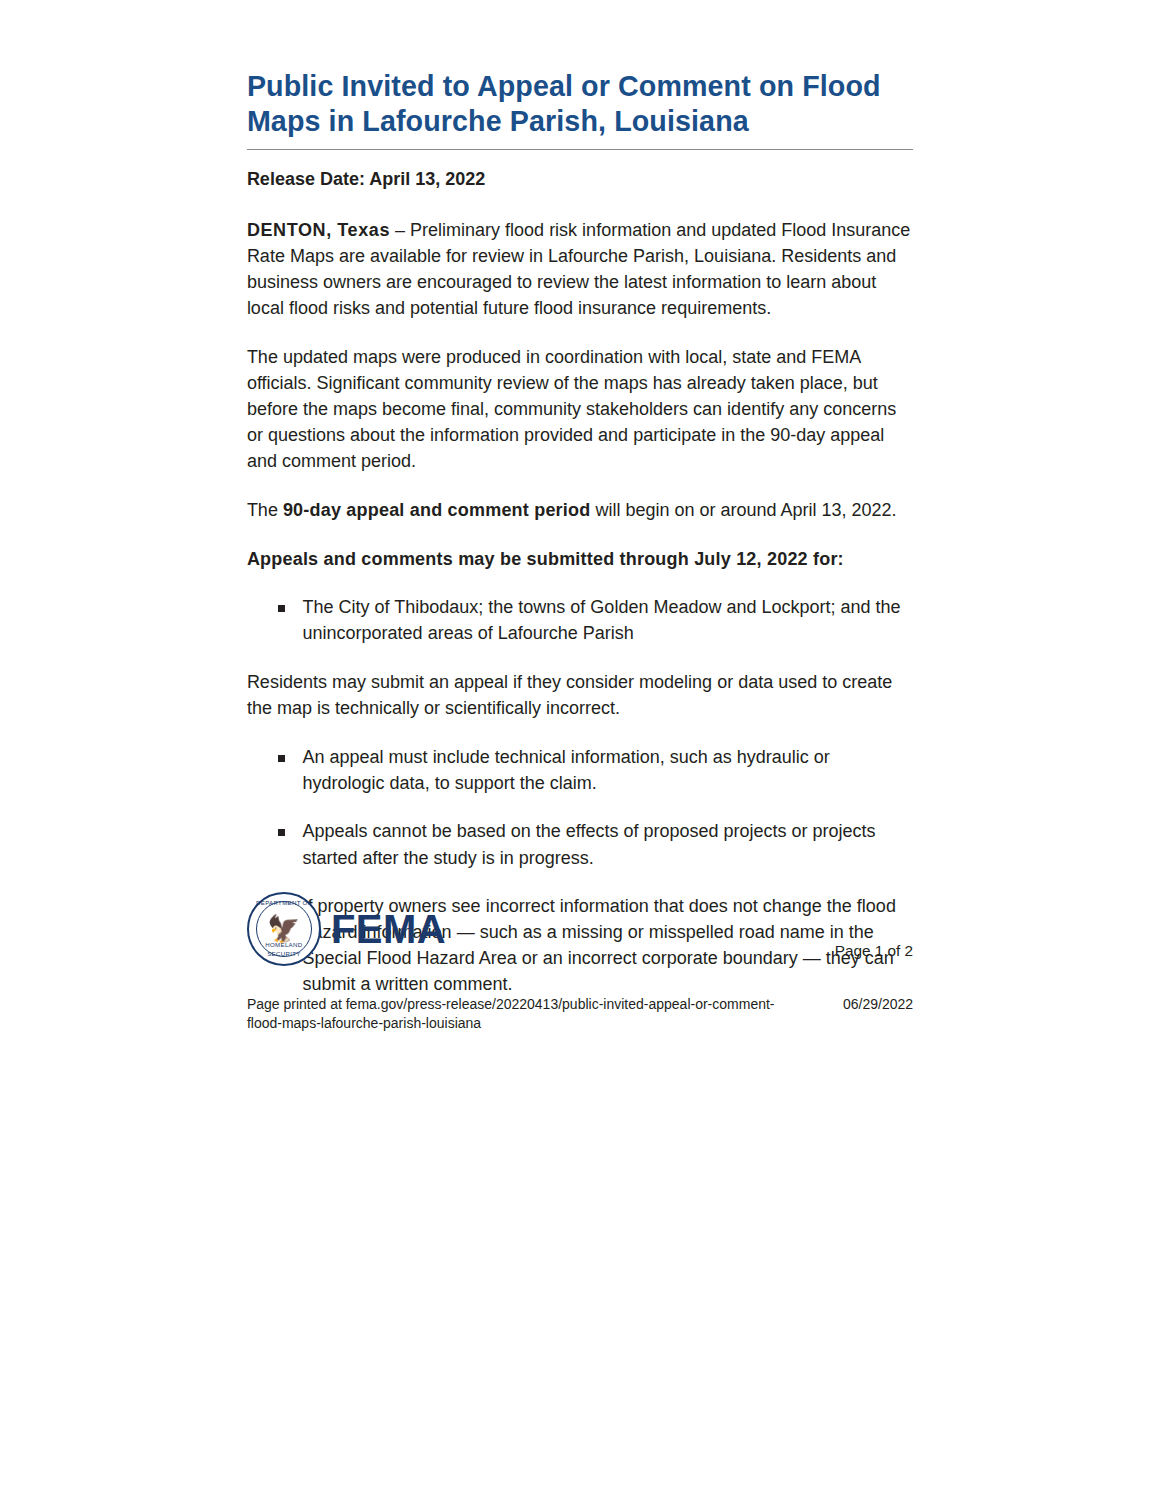Public Invited to Appeal or Comment on Flood Maps in Lafourche Parish, Louisiana
Release Date: April 13, 2022
DENTON, Texas – Preliminary flood risk information and updated Flood Insurance Rate Maps are available for review in Lafourche Parish, Louisiana. Residents and business owners are encouraged to review the latest information to learn about local flood risks and potential future flood insurance requirements.
The updated maps were produced in coordination with local, state and FEMA officials. Significant community review of the maps has already taken place, but before the maps become final, community stakeholders can identify any concerns or questions about the information provided and participate in the 90-day appeal and comment period.
The 90-day appeal and comment period will begin on or around April 13, 2022.
Appeals and comments may be submitted through July 12, 2022 for:
The City of Thibodaux; the towns of Golden Meadow and Lockport; and the unincorporated areas of Lafourche Parish
Residents may submit an appeal if they consider modeling or data used to create the map is technically or scientifically incorrect.
An appeal must include technical information, such as hydraulic or hydrologic data, to support the claim.
Appeals cannot be based on the effects of proposed projects or projects started after the study is in progress.
If property owners see incorrect information that does not change the flood hazard information — such as a missing or misspelled road name in the Special Flood Hazard Area or an incorrect corporate boundary — they can submit a written comment.
DEPARTMENT OF
🦅
HOMELAND SECURITY
FEMA
Page 1 of 2
Page printed at fema.gov/press-release/20220413/public-invited-appeal-or-comment-flood-maps-lafourche-parish-louisiana
06/29/2022